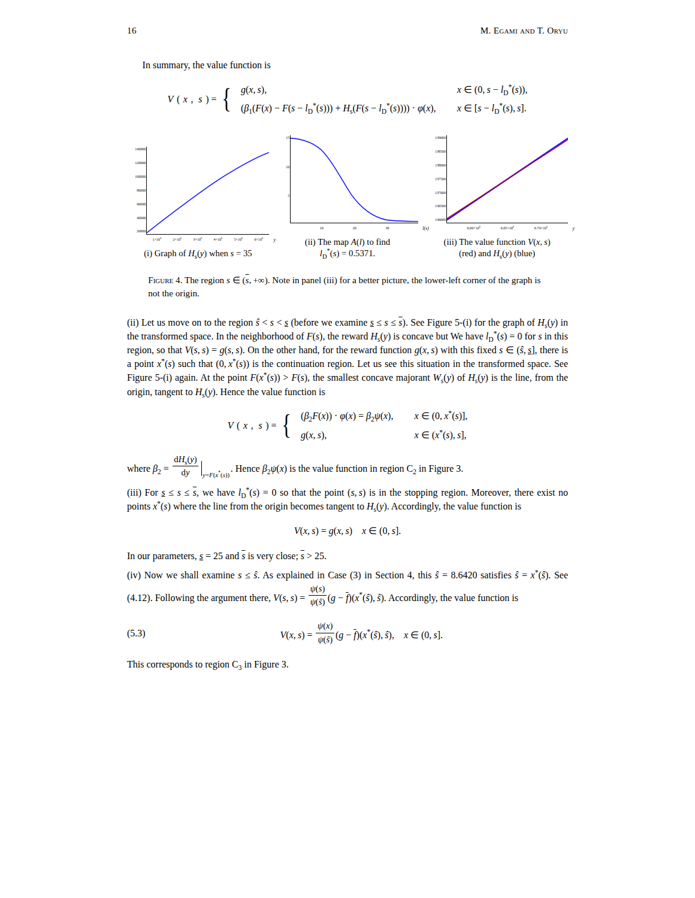16 M. Egami and T. Oryu
In summary, the value function is
V(x, s) = { g(x, s), x ∈ (0, s − lD*(s)), (β1(F(x) − F(s − lD*(s))) + Hs(F(s − lD*(s)))) · φ(x), x ∈ [s − lD*(s), s].
14000012000010000080000600004000020000
1×1062×1063×1064×1065×1066×106
y
(i) Graph of Hs(y) when s = 35
15105
102030
l(s)
(ii) The map A(l) to find
lD*(s) = 0.5371.
139000138500138000137500137000136500136000
6.00×1066.05×1066.70×106
y
(iii) The value function V(x, s)
(red) and Hs(y) (blue)
Figure 4. The region s ∈ (s, +∞). Note in panel (iii) for a better picture, the lower-left corner of the graph is not the origin.
(ii) Let us move on to the region ŝ < s < s (before we examine s ≤ s ≤ s). See Figure 5-(i) for the graph of Hs(y) in the transformed space. In the neighborhood of F(s), the reward Hs(y) is concave but We have lD*(s) = 0 for s in this region, so that V(s, s) = g(s, s). On the other hand, for the reward function g(x, s) with this fixed s ∈ (ŝ, s], there is a point x*(s) such that (0, x*(s)) is the continuation region. Let us see this situation in the transformed space. See Figure 5-(i) again. At the point F(x*(s)) > F(s), the smallest concave majorant Ws(y) of Hs(y) is the line, from the origin, tangent to Hs(y). Hence the value function is
V(x, s) = { (β2F(x)) · φ(x) = β2ψ(x), x ∈ (0, x*(s)], g(x, s), x ∈ (x*(s), s],
where β2 = dHs(y) dy y=F(x*(s)). Hence β2ψ(x) is the value function in region C2 in Figure 3.
(iii) For s ≤ s ≤ s, we have lD*(s) = 0 so that the point (s, s) is in the stopping region. Moreover, there exist no points x*(s) where the line from the origin becomes tangent to Hs(y). Accordingly, the value function is
V(x, s) = g(x, s) x ∈ (0, s].
In our parameters, s = 25 and s is very close; s > 25.
(iv) Now we shall examine s ≤ ŝ. As explained in Case (3) in Section 4, this ŝ = 8.6420 satisfies ŝ = x*(ŝ). See (4.12). Following the argument there, V(s, s) = ψ(s) ψ(ŝ)(g − f)(x*(ŝ), ŝ). Accordingly, the value function is
(5.3) V(x, s) = ψ(x) ψ(ŝ)(g − f)(x*(ŝ), ŝ), x ∈ (0, s].
This corresponds to region C3 in Figure 3.